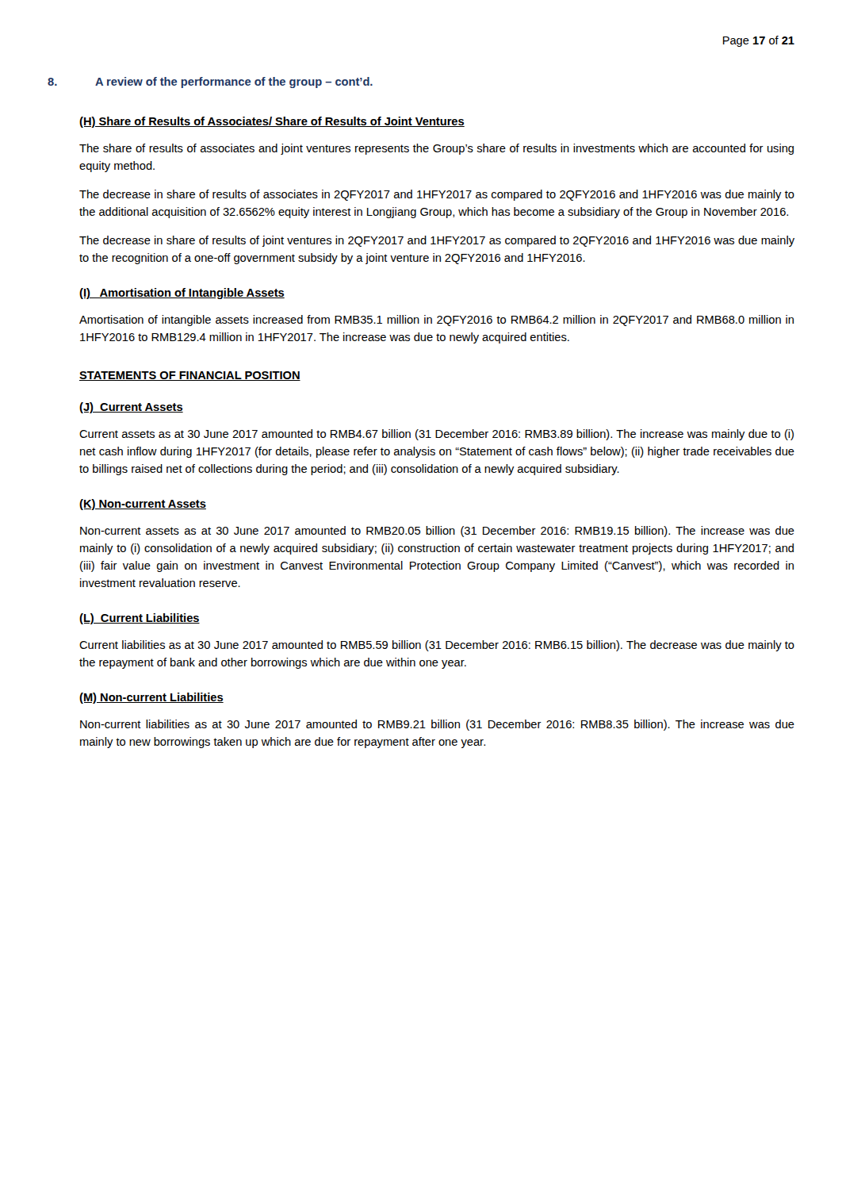Page 17 of 21
8. A review of the performance of the group – cont’d.
(H) Share of Results of Associates/ Share of Results of Joint Ventures
The share of results of associates and joint ventures represents the Group’s share of results in investments which are accounted for using equity method.
The decrease in share of results of associates in 2QFY2017 and 1HFY2017 as compared to 2QFY2016 and 1HFY2016 was due mainly to the additional acquisition of 32.6562% equity interest in Longjiang Group, which has become a subsidiary of the Group in November 2016.
The decrease in share of results of joint ventures in 2QFY2017 and 1HFY2017 as compared to 2QFY2016 and 1HFY2016 was due mainly to the recognition of a one-off government subsidy by a joint venture in 2QFY2016 and 1HFY2016.
(I) Amortisation of Intangible Assets
Amortisation of intangible assets increased from RMB35.1 million in 2QFY2016 to RMB64.2 million in 2QFY2017 and RMB68.0 million in 1HFY2016 to RMB129.4 million in 1HFY2017. The increase was due to newly acquired entities.
STATEMENTS OF FINANCIAL POSITION
(J) Current Assets
Current assets as at 30 June 2017 amounted to RMB4.67 billion (31 December 2016: RMB3.89 billion). The increase was mainly due to (i) net cash inflow during 1HFY2017 (for details, please refer to analysis on “Statement of cash flows” below); (ii) higher trade receivables due to billings raised net of collections during the period; and (iii) consolidation of a newly acquired subsidiary.
(K) Non-current Assets
Non-current assets as at 30 June 2017 amounted to RMB20.05 billion (31 December 2016: RMB19.15 billion). The increase was due mainly to (i) consolidation of a newly acquired subsidiary; (ii) construction of certain wastewater treatment projects during 1HFY2017; and (iii) fair value gain on investment in Canvest Environmental Protection Group Company Limited (“Canvest”), which was recorded in investment revaluation reserve.
(L) Current Liabilities
Current liabilities as at 30 June 2017 amounted to RMB5.59 billion (31 December 2016: RMB6.15 billion). The decrease was due mainly to the repayment of bank and other borrowings which are due within one year.
(M) Non-current Liabilities
Non-current liabilities as at 30 June 2017 amounted to RMB9.21 billion (31 December 2016: RMB8.35 billion). The increase was due mainly to new borrowings taken up which are due for repayment after one year.